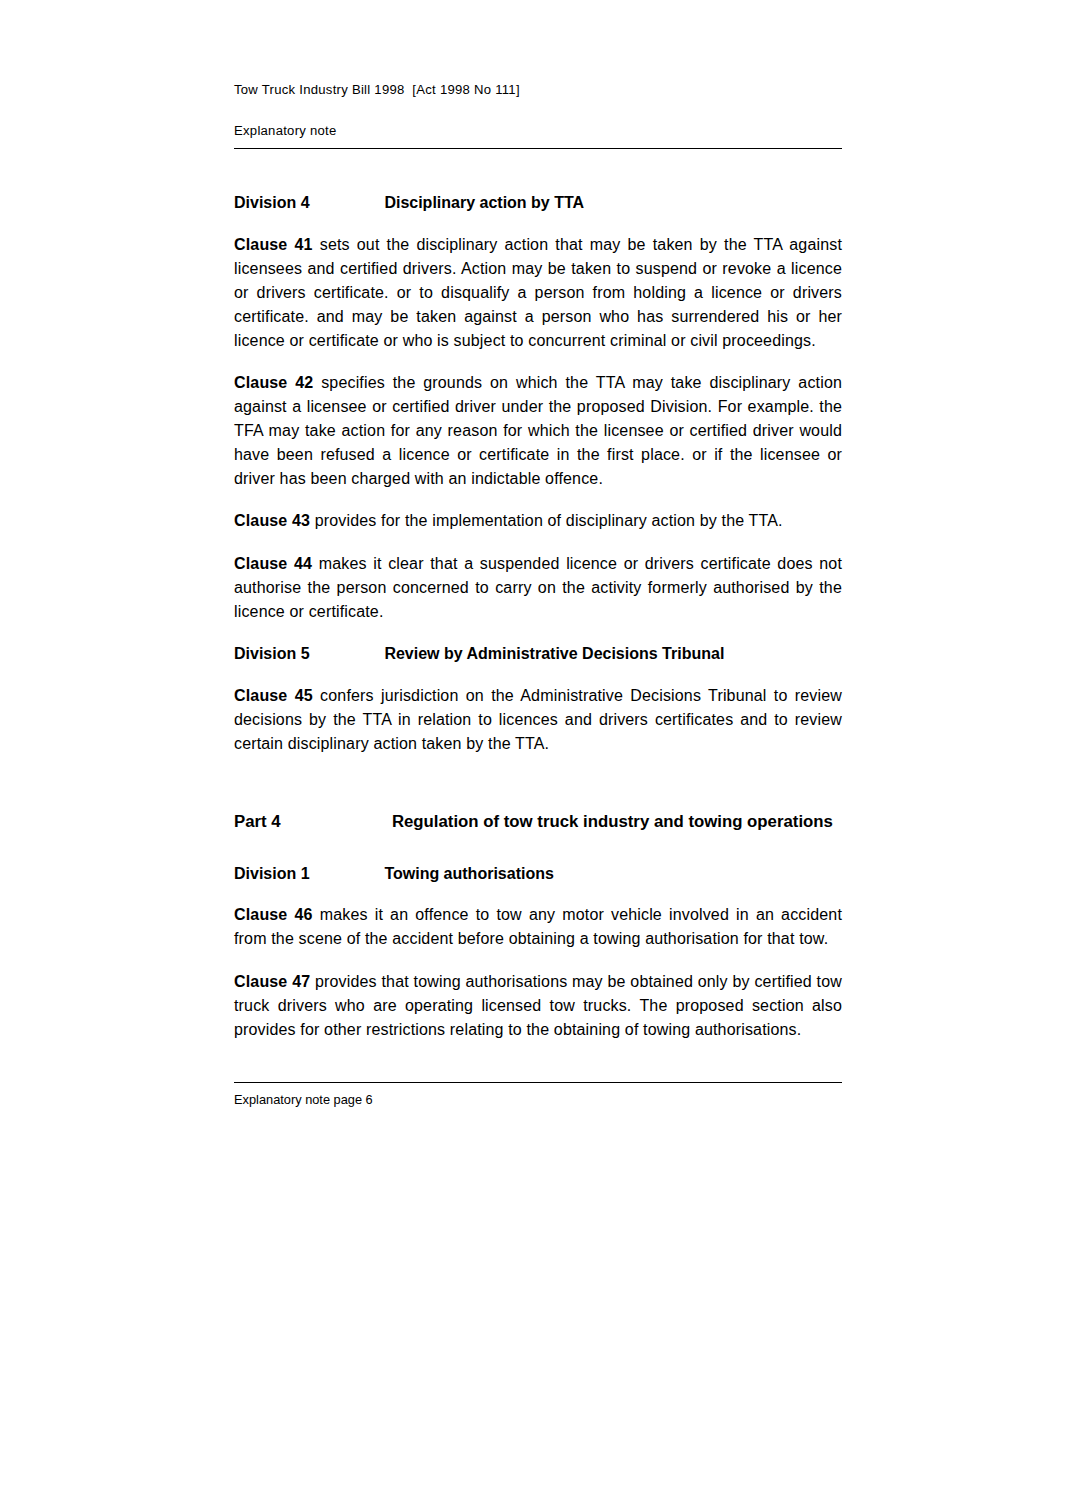Tow Truck Industry Bill 1998 [Act 1998 No 111]
Explanatory note
Division 4 Disciplinary action by TTA
Clause 41 sets out the disciplinary action that may be taken by the TTA against licensees and certified drivers. Action may be taken to suspend or revoke a licence or drivers certificate. or to disqualify a person from holding a licence or drivers certificate. and may be taken against a person who has surrendered his or her licence or certificate or who is subject to concurrent criminal or civil proceedings.
Clause 42 specifies the grounds on which the TTA may take disciplinary action against a licensee or certified driver under the proposed Division. For example. the TFA may take action for any reason for which the licensee or certified driver would have been refused a licence or certificate in the first place. or if the licensee or driver has been charged with an indictable offence.
Clause 43 provides for the implementation of disciplinary action by the TTA.
Clause 44 makes it clear that a suspended licence or drivers certificate does not authorise the person concerned to carry on the activity formerly authorised by the licence or certificate.
Division 5 Review by Administrative Decisions Tribunal
Clause 45 confers jurisdiction on the Administrative Decisions Tribunal to review decisions by the TTA in relation to licences and drivers certificates and to review certain disciplinary action taken by the TTA.
Part 4 Regulation of tow truck industry and towing operations
Division 1 Towing authorisations
Clause 46 makes it an offence to tow any motor vehicle involved in an accident from the scene of the accident before obtaining a towing authorisation for that tow.
Clause 47 provides that towing authorisations may be obtained only by certified tow truck drivers who are operating licensed tow trucks. The proposed section also provides for other restrictions relating to the obtaining of towing authorisations.
Explanatory note page 6